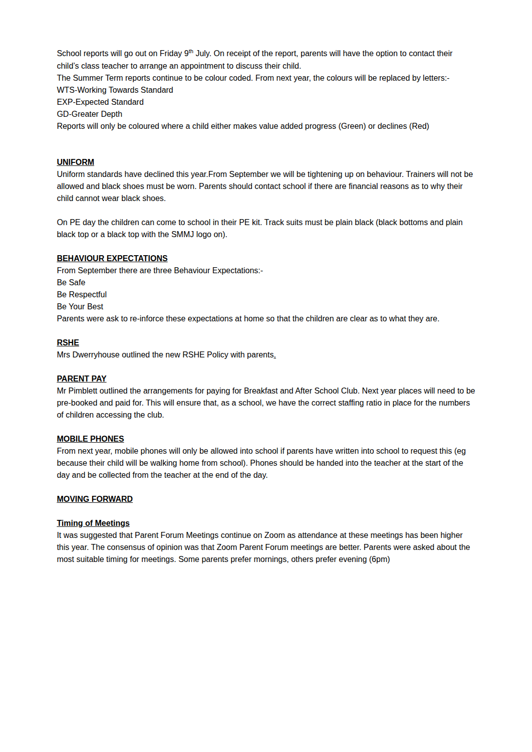School reports will go out on Friday 9th July. On receipt of the report, parents will have the option to contact their child’s class teacher to arrange an appointment to discuss their child.
The Summer Term reports continue to be colour coded. From next year, the colours will be replaced by letters:-
WTS-Working Towards Standard
EXP-Expected Standard
GD-Greater Depth
Reports will only be coloured where a child either makes value added progress (Green) or declines (Red)
Uniform
Uniform standards have declined this year.From September we will be tightening up on behaviour. Trainers will not be allowed and black shoes must be worn. Parents should contact school if there are financial reasons as to why their child cannot wear black shoes.
On PE day the children can come to school in their PE kit. Track suits must be plain black (black bottoms and plain black top or a black top with the SMMJ logo on).
Behaviour Expectations
From September there are three Behaviour Expectations:-
Be Safe
Be Respectful
Be Your Best
Parents were ask to re-inforce these expectations at home so that the children are clear as to what they are.
RSHE
Mrs Dwerryhouse outlined the new RSHE Policy with parents.
Parent Pay
Mr Pimblett outlined the arrangements for paying for Breakfast and After School Club. Next year places will need to be pre-booked and paid for. This will ensure that, as a school, we have the correct staffing ratio in place for the numbers of children accessing the club.
Mobile Phones
From next year, mobile phones will only be allowed into school if parents have written into school to request this (eg because their child will be walking home from school). Phones should be handed into the teacher at the start of the day and be collected from the teacher at the end of the day.
Moving Forward
Timing of Meetings
It was suggested that Parent Forum Meetings continue on Zoom as attendance at these meetings has been higher this year. The consensus of opinion was that Zoom Parent Forum meetings are better. Parents were asked about the most suitable timing for meetings. Some parents prefer mornings, others prefer evening (6pm)